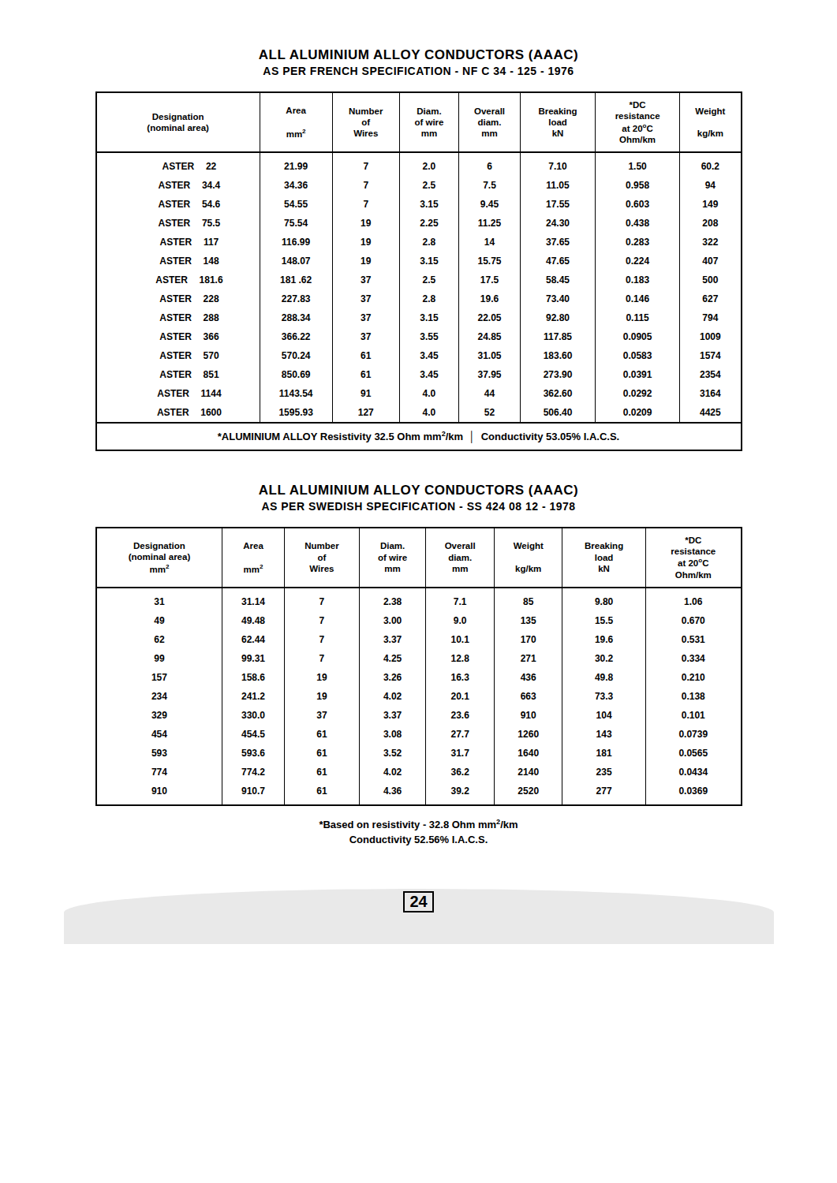ALL ALUMINIUM ALLOY CONDUCTORS (AAAC)
AS PER FRENCH SPECIFICATION - NF C 34 - 125 - 1976
| Designation (nominal area) | Area mm 2 | Number of Wires | Diam. of wire mm | Overall diam. mm | Breaking load kN | *DC resistance at 20 o C Ohm/km | Weight kg/km |
| --- | --- | --- | --- | --- | --- | --- | --- |
| ASTER 22 | 21.99 | 7 | 2.0 | 6 | 7.10 | 1.50 | 60.2 |
| ASTER 34.4 | 34.36 | 7 | 2.5 | 7.5 | 11.05 | 0.958 | 94 |
| ASTER 54.6 | 54.55 | 7 | 3.15 | 9.45 | 17.55 | 0.603 | 149 |
| ASTER 75.5 | 75.54 | 19 | 2.25 | 11.25 | 24.30 | 0.438 | 208 |
| ASTER 117 | 116.99 | 19 | 2.8 | 14 | 37.65 | 0.283 | 322 |
| ASTER 148 | 148.07 | 19 | 3.15 | 15.75 | 47.65 | 0.224 | 407 |
| ASTER 181.6 | 181 .62 | 37 | 2.5 | 17.5 | 58.45 | 0.183 | 500 |
| ASTER 228 | 227.83 | 37 | 2.8 | 19.6 | 73.40 | 0.146 | 627 |
| ASTER 288 | 288.34 | 37 | 3.15 | 22.05 | 92.80 | 0.115 | 794 |
| ASTER 366 | 366.22 | 37 | 3.55 | 24.85 | 117.85 | 0.0905 | 1009 |
| ASTER 570 | 570.24 | 61 | 3.45 | 31.05 | 183.60 | 0.0583 | 1574 |
| ASTER 851 | 850.69 | 61 | 3.45 | 37.95 | 273.90 | 0.0391 | 2354 |
| ASTER 1144 | 1143.54 | 91 | 4.0 | 44 | 362.60 | 0.0292 | 3164 |
| ASTER 1600 | 1595.93 | 127 | 4.0 | 52 | 506.40 | 0.0209 | 4425 |
| *ALUMINIUM ALLOY Resistivity 32.5 Ohm mm 2 /km │ Conductivity 53.05% I.A.C.S. |
ALL ALUMINIUM ALLOY CONDUCTORS (AAAC)
AS PER SWEDISH SPECIFICATION - SS 424 08 12 - 1978
| Designation (nominal area) mm 2 | Area mm 2 | Number of Wires | Diam. of wire mm | Overall diam. mm | Weight kg/km | Breaking load kN | *DC resistance at 20 o C Ohm/km |
| --- | --- | --- | --- | --- | --- | --- | --- |
| 31 | 31.14 | 7 | 2.38 | 7.1 | 85 | 9.80 | 1.06 |
| 49 | 49.48 | 7 | 3.00 | 9.0 | 135 | 15.5 | 0.670 |
| 62 | 62.44 | 7 | 3.37 | 10.1 | 170 | 19.6 | 0.531 |
| 99 | 99.31 | 7 | 4.25 | 12.8 | 271 | 30.2 | 0.334 |
| 157 | 158.6 | 19 | 3.26 | 16.3 | 436 | 49.8 | 0.210 |
| 234 | 241.2 | 19 | 4.02 | 20.1 | 663 | 73.3 | 0.138 |
| 329 | 330.0 | 37 | 3.37 | 23.6 | 910 | 104 | 0.101 |
| 454 | 454.5 | 61 | 3.08 | 27.7 | 1260 | 143 | 0.0739 |
| 593 | 593.6 | 61 | 3.52 | 31.7 | 1640 | 181 | 0.0565 |
| 774 | 774.2 | 61 | 4.02 | 36.2 | 2140 | 235 | 0.0434 |
| 910 | 910.7 | 61 | 4.36 | 39.2 | 2520 | 277 | 0.0369 |
*Based on resistivity - 32.8 Ohm mm2/km
Conductivity 52.56% I.A.C.S.
24